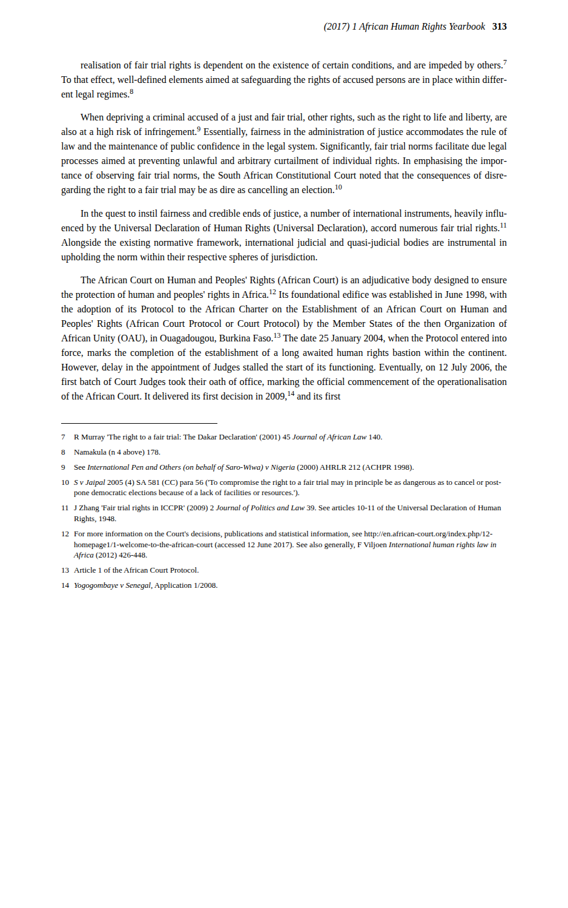(2017) 1 African Human Rights Yearbook 313
realisation of fair trial rights is dependent on the existence of certain conditions, and are impeded by others.7 To that effect, well-defined elements aimed at safeguarding the rights of accused persons are in place within different legal regimes.8
When depriving a criminal accused of a just and fair trial, other rights, such as the right to life and liberty, are also at a high risk of infringement.9 Essentially, fairness in the administration of justice accommodates the rule of law and the maintenance of public confidence in the legal system. Significantly, fair trial norms facilitate due legal processes aimed at preventing unlawful and arbitrary curtailment of individual rights. In emphasising the importance of observing fair trial norms, the South African Constitutional Court noted that the consequences of disregarding the right to a fair trial may be as dire as cancelling an election.10
In the quest to instil fairness and credible ends of justice, a number of international instruments, heavily influenced by the Universal Declaration of Human Rights (Universal Declaration), accord numerous fair trial rights.11 Alongside the existing normative framework, international judicial and quasi-judicial bodies are instrumental in upholding the norm within their respective spheres of jurisdiction.
The African Court on Human and Peoples' Rights (African Court) is an adjudicative body designed to ensure the protection of human and peoples' rights in Africa.12 Its foundational edifice was established in June 1998, with the adoption of its Protocol to the African Charter on the Establishment of an African Court on Human and Peoples' Rights (African Court Protocol or Court Protocol) by the Member States of the then Organization of African Unity (OAU), in Ouagadougou, Burkina Faso.13 The date 25 January 2004, when the Protocol entered into force, marks the completion of the establishment of a long awaited human rights bastion within the continent. However, delay in the appointment of Judges stalled the start of its functioning. Eventually, on 12 July 2006, the first batch of Court Judges took their oath of office, marking the official commencement of the operationalisation of the African Court. It delivered its first decision in 2009,14 and its first
7 R Murray 'The right to a fair trial: The Dakar Declaration' (2001) 45 Journal of African Law 140.
8 Namakula (n 4 above) 178.
9 See International Pen and Others (on behalf of Saro-Wiwa) v Nigeria (2000) AHRLR 212 (ACHPR 1998).
10 S v Jaipal 2005 (4) SA 581 (CC) para 56 ('To compromise the right to a fair trial may in principle be as dangerous as to cancel or postpone democratic elections because of a lack of facilities or resources.').
11 J Zhang 'Fair trial rights in ICCPR' (2009) 2 Journal of Politics and Law 39. See articles 10-11 of the Universal Declaration of Human Rights, 1948.
12 For more information on the Court's decisions, publications and statistical information, see http://en.african-court.org/index.php/12-homepage1/1-welcome-to-the-african-court (accessed 12 June 2017). See also generally, F Viljoen International human rights law in Africa (2012) 426-448.
13 Article 1 of the African Court Protocol.
14 Yogogombaye v Senegal, Application 1/2008.